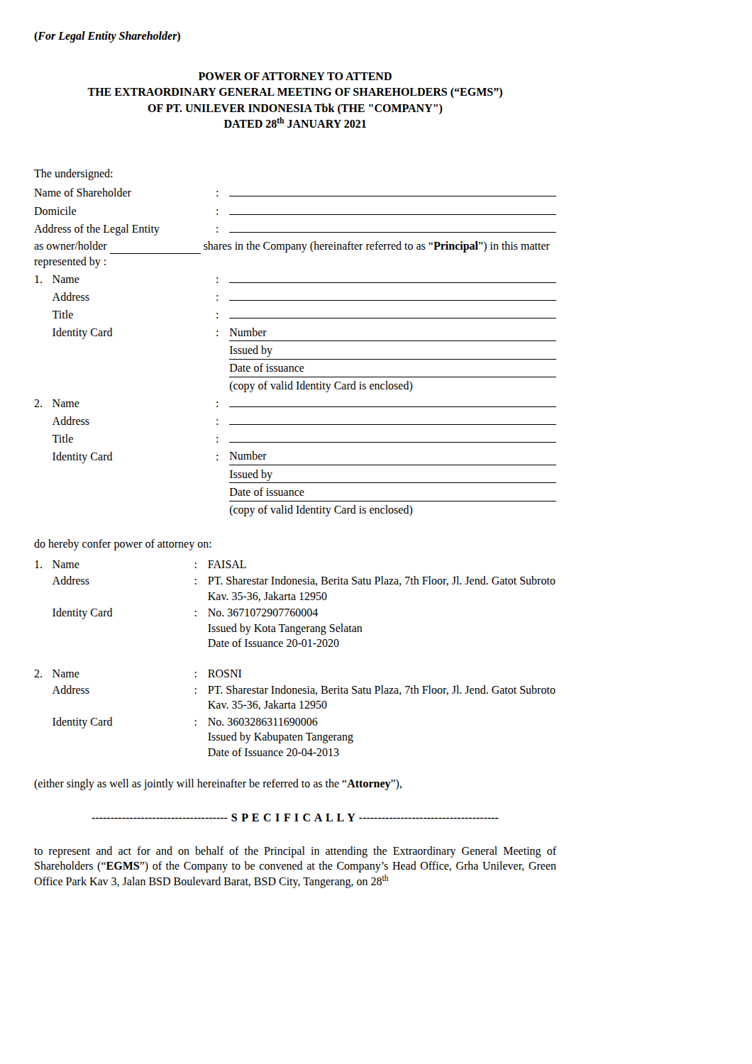(For Legal Entity Shareholder)
POWER OF ATTORNEY TO ATTEND THE EXTRAORDINARY GENERAL MEETING OF SHAREHOLDERS (“EGMS”) OF PT. UNILEVER INDONESIA Tbk (THE "COMPANY") DATED 28th JANUARY 2021
The undersigned:
| Name of Shareholder | : | |
| Domicile | : | |
| Address of the Legal Entity | : | |
as owner/holder shares in the Company (hereinafter referred to as “Principal”) in this matter represented by :
| 1. | Name | : | |
| | Address | : | |
| | Title | : | |
| | Identity Card | : | Number |
| | | | Issued by |
| | | | Date of issuance |
| | | | (copy of valid Identity Card is enclosed) |
| 2. | Name | : | |
| | Address | : | |
| | Title | : | |
| | Identity Card | : | Number |
| | | | Issued by |
| | | | Date of issuance |
| | | | (copy of valid Identity Card is enclosed) |
do hereby confer power of attorney on:
| 1. | Name | : | FAISAL |
| | Address | : | PT. Sharestar Indonesia, Berita Satu Plaza, 7th Floor, Jl. Jend. Gatot Subroto Kav. 35-36, Jakarta 12950 |
| | Identity Card | : | No. 3671072907760004 Issued by Kota Tangerang Selatan Date of Issuance 20-01-2020 |
| 2. | Name | : | ROSNI |
| | Address | : | PT. Sharestar Indonesia, Berita Satu Plaza, 7th Floor, Jl. Jend. Gatot Subroto Kav. 35-36, Jakarta 12950 |
| | Identity Card | : | No. 3603286311690006 Issued by Kabupaten Tangerang Date of Issuance 20-04-2013 |
(either singly as well as jointly will hereinafter be referred to as the “Attorney”),
------------------------------------ S P E C I F I C A L L Y -------------------------------------
to represent and act for and on behalf of the Principal in attending the Extraordinary General Meeting of Shareholders (“EGMS”) of the Company to be convened at the Company’s Head Office, Grha Unilever, Green Office Park Kav 3, Jalan BSD Boulevard Barat, BSD City, Tangerang, on 28th